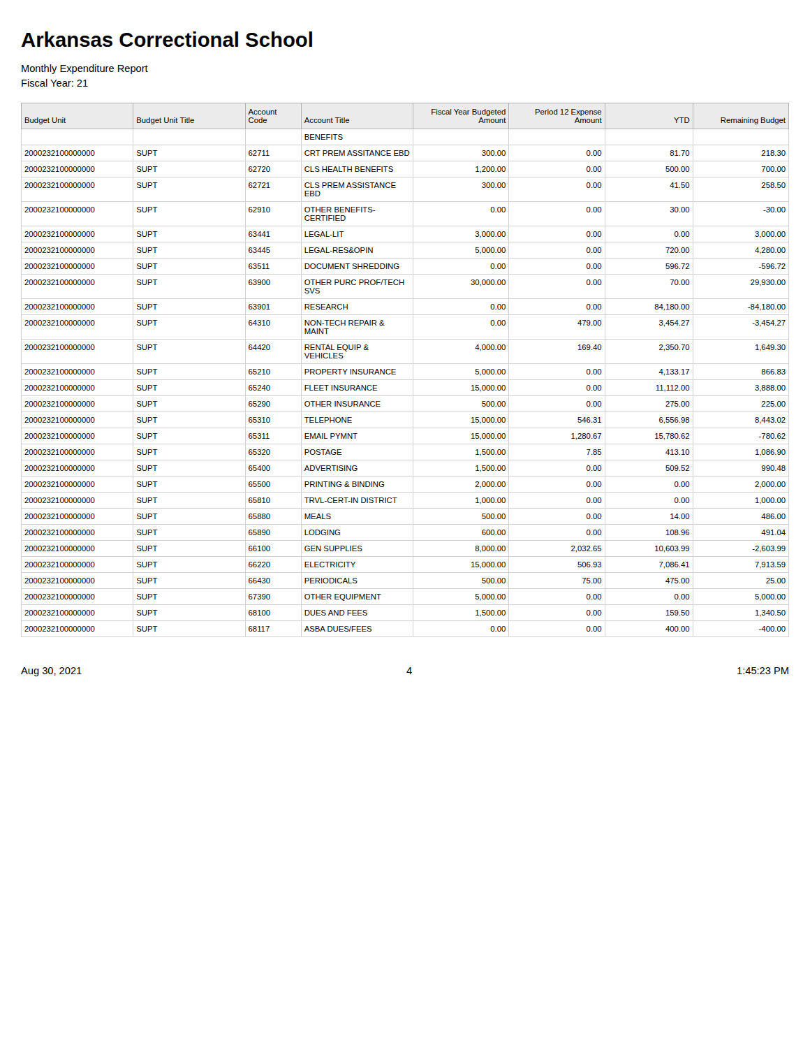Arkansas Correctional School
Monthly Expenditure Report
Fiscal Year: 21
| Budget Unit | Budget Unit Title | Account Code | Account Title | Fiscal Year Budgeted Amount | Period 12 Expense Amount | YTD | Remaining Budget |
| --- | --- | --- | --- | --- | --- | --- | --- |
| | | | BENEFITS | | | | |
| 2000232100000000 | SUPT | 62711 | CRT PREM ASSITANCE EBD | 300.00 | 0.00 | 81.70 | 218.30 |
| 2000232100000000 | SUPT | 62720 | CLS HEALTH BENEFITS | 1,200.00 | 0.00 | 500.00 | 700.00 |
| 2000232100000000 | SUPT | 62721 | CLS PREM ASSISTANCE EBD | 300.00 | 0.00 | 41.50 | 258.50 |
| 2000232100000000 | SUPT | 62910 | OTHER BENEFITS-CERTIFIED | 0.00 | 0.00 | 30.00 | -30.00 |
| 2000232100000000 | SUPT | 63441 | LEGAL-LIT | 3,000.00 | 0.00 | 0.00 | 3,000.00 |
| 2000232100000000 | SUPT | 63445 | LEGAL-RES&OPIN | 5,000.00 | 0.00 | 720.00 | 4,280.00 |
| 2000232100000000 | SUPT | 63511 | DOCUMENT SHREDDING | 0.00 | 0.00 | 596.72 | -596.72 |
| 2000232100000000 | SUPT | 63900 | OTHER PURC PROF/TECH SVS | 30,000.00 | 0.00 | 70.00 | 29,930.00 |
| 2000232100000000 | SUPT | 63901 | RESEARCH | 0.00 | 0.00 | 84,180.00 | -84,180.00 |
| 2000232100000000 | SUPT | 64310 | NON-TECH REPAIR & MAINT | 0.00 | 479.00 | 3,454.27 | -3,454.27 |
| 2000232100000000 | SUPT | 64420 | RENTAL EQUIP & VEHICLES | 4,000.00 | 169.40 | 2,350.70 | 1,649.30 |
| 2000232100000000 | SUPT | 65210 | PROPERTY INSURANCE | 5,000.00 | 0.00 | 4,133.17 | 866.83 |
| 2000232100000000 | SUPT | 65240 | FLEET INSURANCE | 15,000.00 | 0.00 | 11,112.00 | 3,888.00 |
| 2000232100000000 | SUPT | 65290 | OTHER INSURANCE | 500.00 | 0.00 | 275.00 | 225.00 |
| 2000232100000000 | SUPT | 65310 | TELEPHONE | 15,000.00 | 546.31 | 6,556.98 | 8,443.02 |
| 2000232100000000 | SUPT | 65311 | EMAIL PYMNT | 15,000.00 | 1,280.67 | 15,780.62 | -780.62 |
| 2000232100000000 | SUPT | 65320 | POSTAGE | 1,500.00 | 7.85 | 413.10 | 1,086.90 |
| 2000232100000000 | SUPT | 65400 | ADVERTISING | 1,500.00 | 0.00 | 509.52 | 990.48 |
| 2000232100000000 | SUPT | 65500 | PRINTING & BINDING | 2,000.00 | 0.00 | 0.00 | 2,000.00 |
| 2000232100000000 | SUPT | 65810 | TRVL-CERT-IN DISTRICT | 1,000.00 | 0.00 | 0.00 | 1,000.00 |
| 2000232100000000 | SUPT | 65880 | MEALS | 500.00 | 0.00 | 14.00 | 486.00 |
| 2000232100000000 | SUPT | 65890 | LODGING | 600.00 | 0.00 | 108.96 | 491.04 |
| 2000232100000000 | SUPT | 66100 | GEN SUPPLIES | 8,000.00 | 2,032.65 | 10,603.99 | -2,603.99 |
| 2000232100000000 | SUPT | 66220 | ELECTRICITY | 15,000.00 | 506.93 | 7,086.41 | 7,913.59 |
| 2000232100000000 | SUPT | 66430 | PERIODICALS | 500.00 | 75.00 | 475.00 | 25.00 |
| 2000232100000000 | SUPT | 67390 | OTHER EQUIPMENT | 5,000.00 | 0.00 | 0.00 | 5,000.00 |
| 2000232100000000 | SUPT | 68100 | DUES AND FEES | 1,500.00 | 0.00 | 159.50 | 1,340.50 |
| 2000232100000000 | SUPT | 68117 | ASBA DUES/FEES | 0.00 | 0.00 | 400.00 | -400.00 |
Aug 30, 2021 4 1:45:23 PM